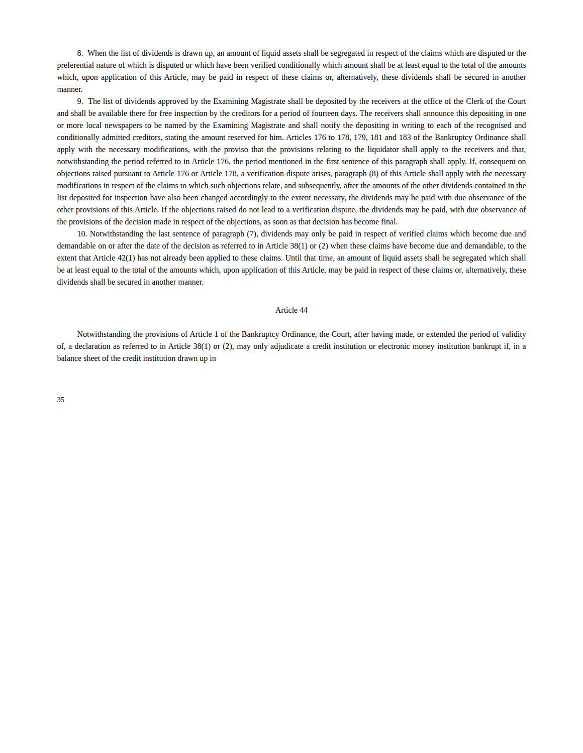8. When the list of dividends is drawn up, an amount of liquid assets shall be segregated in respect of the claims which are disputed or the preferential nature of which is disputed or which have been verified conditionally which amount shall be at least equal to the total of the amounts which, upon application of this Article, may be paid in respect of these claims or, alternatively, these dividends shall be secured in another manner.
9. The list of dividends approved by the Examining Magistrate shall be deposited by the receivers at the office of the Clerk of the Court and shall be available there for free inspection by the creditors for a period of fourteen days. The receivers shall announce this depositing in one or more local newspapers to be named by the Examining Magistrate and shall notify the depositing in writing to each of the recognised and conditionally admitted creditors, stating the amount reserved for him. Articles 176 to 178, 179, 181 and 183 of the Bankruptcy Ordinance shall apply with the necessary modifications, with the proviso that the provisions relating to the liquidator shall apply to the receivers and that, notwithstanding the period referred to in Article 176, the period mentioned in the first sentence of this paragraph shall apply. If, consequent on objections raised pursuant to Article 176 or Article 178, a verification dispute arises, paragraph (8) of this Article shall apply with the necessary modifications in respect of the claims to which such objections relate, and subsequently, after the amounts of the other dividends contained in the list deposited for inspection have also been changed accordingly to the extent necessary, the dividends may be paid with due observance of the other provisions of this Article. If the objections raised do not lead to a verification dispute, the dividends may be paid, with due observance of the provisions of the decision made in respect of the objections, as soon as that decision has become final.
10. Notwithstanding the last sentence of paragraph (7), dividends may only be paid in respect of verified claims which become due and demandable on or after the date of the decision as referred to in Article 38(1) or (2) when these claims have become due and demandable, to the extent that Article 42(1) has not already been applied to these claims. Until that time, an amount of liquid assets shall be segregated which shall be at least equal to the total of the amounts which, upon application of this Article, may be paid in respect of these claims or, alternatively, these dividends shall be secured in another manner.
Article 44
Notwithstanding the provisions of Article 1 of the Bankruptcy Ordinance, the Court, after having made, or extended the period of validity of, a declaration as referred to in Article 38(1) or (2), may only adjudicate a credit institution or electronic money institution bankrupt if, in a balance sheet of the credit institution drawn up in
35